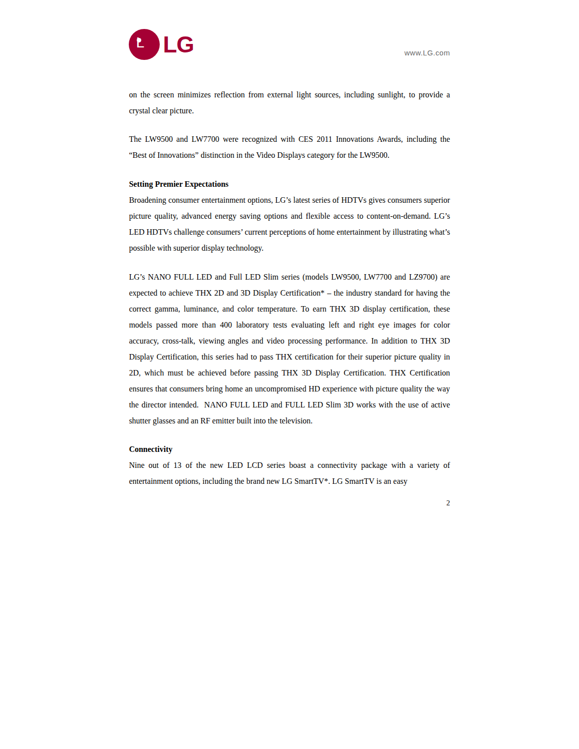LG
www.LG.com
on the screen minimizes reflection from external light sources, including sunlight, to provide a crystal clear picture.
The LW9500 and LW7700 were recognized with CES 2011 Innovations Awards, including the “Best of Innovations” distinction in the Video Displays category for the LW9500.
Setting Premier Expectations
Broadening consumer entertainment options, LG’s latest series of HDTVs gives consumers superior picture quality, advanced energy saving options and flexible access to content-on-demand. LG’s LED HDTVs challenge consumers’ current perceptions of home entertainment by illustrating what’s possible with superior display technology.
LG’s NANO FULL LED and Full LED Slim series (models LW9500, LW7700 and LZ9700) are expected to achieve THX 2D and 3D Display Certification* – the industry standard for having the correct gamma, luminance, and color temperature. To earn THX 3D display certification, these models passed more than 400 laboratory tests evaluating left and right eye images for color accuracy, cross-talk, viewing angles and video processing performance. In addition to THX 3D Display Certification, this series had to pass THX certification for their superior picture quality in 2D, which must be achieved before passing THX 3D Display Certification. THX Certification ensures that consumers bring home an uncompromised HD experience with picture quality the way the director intended. NANO FULL LED and FULL LED Slim 3D works with the use of active shutter glasses and an RF emitter built into the television.
Connectivity
Nine out of 13 of the new LED LCD series boast a connectivity package with a variety of entertainment options, including the brand new LG SmartTV*. LG SmartTV is an easy
2